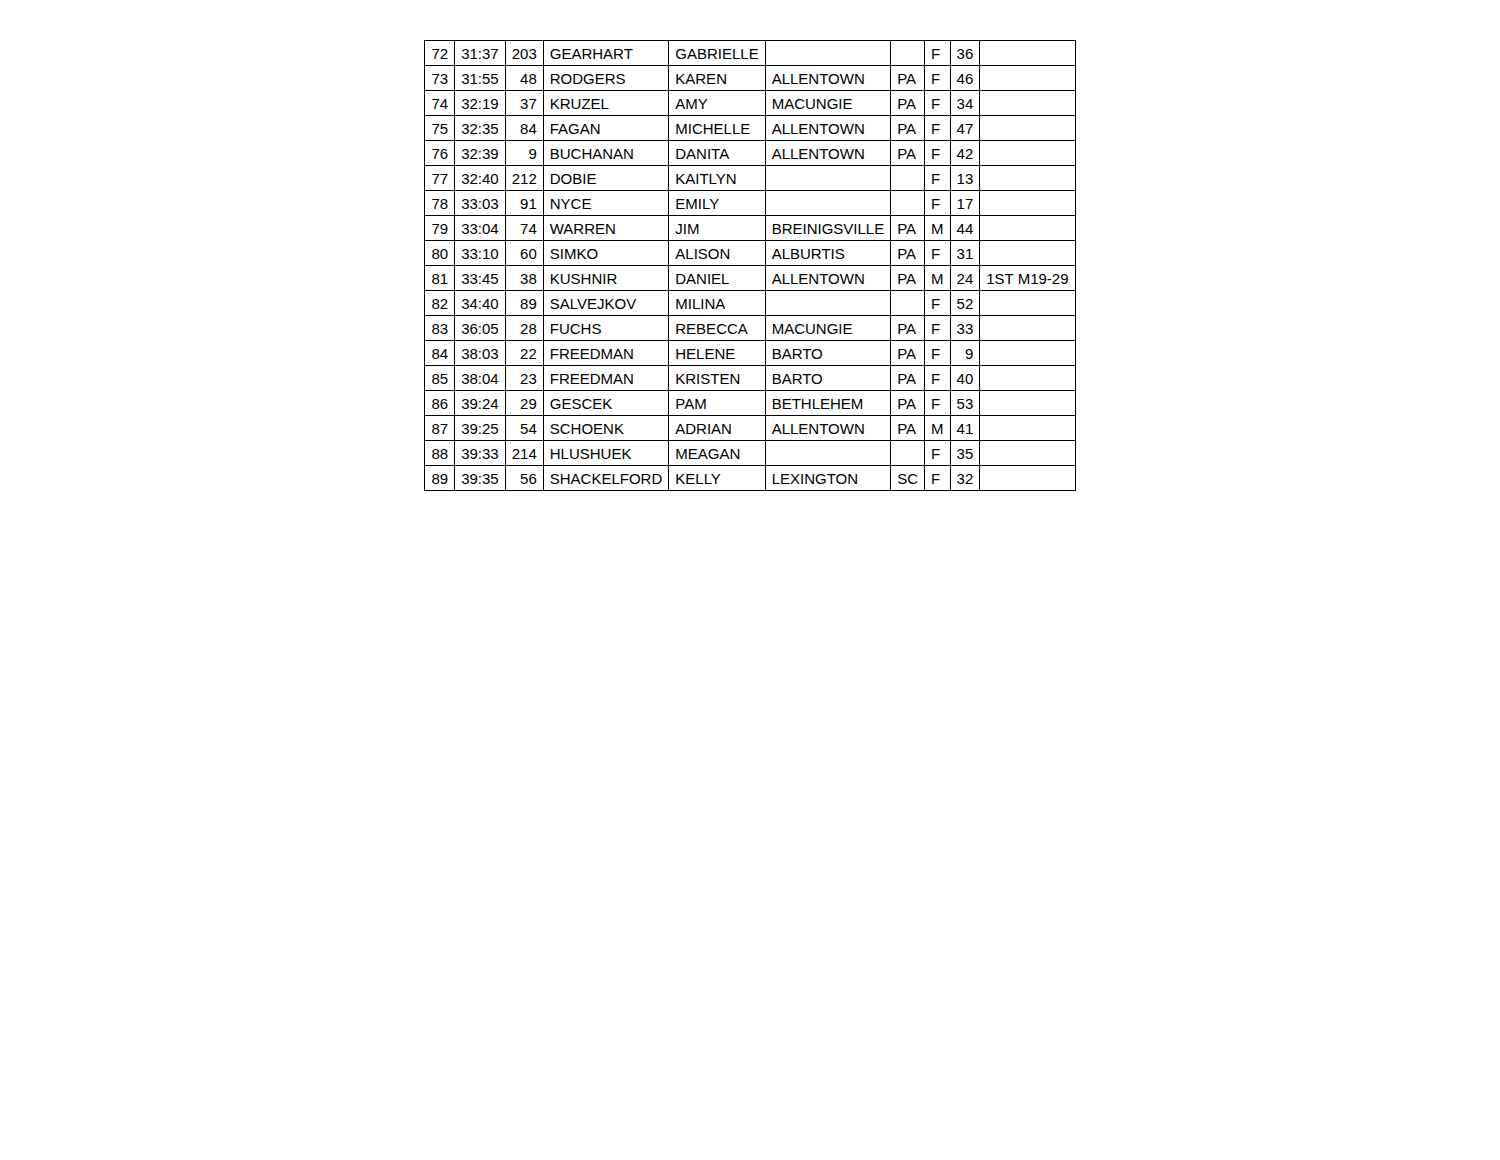| 72 | 31:37 | 203 | GEARHART | GABRIELLE | | | F | 36 | |
| 73 | 31:55 | 48 | RODGERS | KAREN | ALLENTOWN | PA | F | 46 | |
| 74 | 32:19 | 37 | KRUZEL | AMY | MACUNGIE | PA | F | 34 | |
| 75 | 32:35 | 84 | FAGAN | MICHELLE | ALLENTOWN | PA | F | 47 | |
| 76 | 32:39 | 9 | BUCHANAN | DANITA | ALLENTOWN | PA | F | 42 | |
| 77 | 32:40 | 212 | DOBIE | KAITLYN | | | F | 13 | |
| 78 | 33:03 | 91 | NYCE | EMILY | | | F | 17 | |
| 79 | 33:04 | 74 | WARREN | JIM | BREINIGSVILLE | PA | M | 44 | |
| 80 | 33:10 | 60 | SIMKO | ALISON | ALBURTIS | PA | F | 31 | |
| 81 | 33:45 | 38 | KUSHNIR | DANIEL | ALLENTOWN | PA | M | 24 | 1ST M19-29 |
| 82 | 34:40 | 89 | SALVEJKOV | MILINA | | | F | 52 | |
| 83 | 36:05 | 28 | FUCHS | REBECCA | MACUNGIE | PA | F | 33 | |
| 84 | 38:03 | 22 | FREEDMAN | HELENE | BARTO | PA | F | 9 | |
| 85 | 38:04 | 23 | FREEDMAN | KRISTEN | BARTO | PA | F | 40 | |
| 86 | 39:24 | 29 | GESCEK | PAM | BETHLEHEM | PA | F | 53 | |
| 87 | 39:25 | 54 | SCHOENK | ADRIAN | ALLENTOWN | PA | M | 41 | |
| 88 | 39:33 | 214 | HLUSHUEK | MEAGAN | | | F | 35 | |
| 89 | 39:35 | 56 | SHACKELFORD | KELLY | LEXINGTON | SC | F | 32 | |